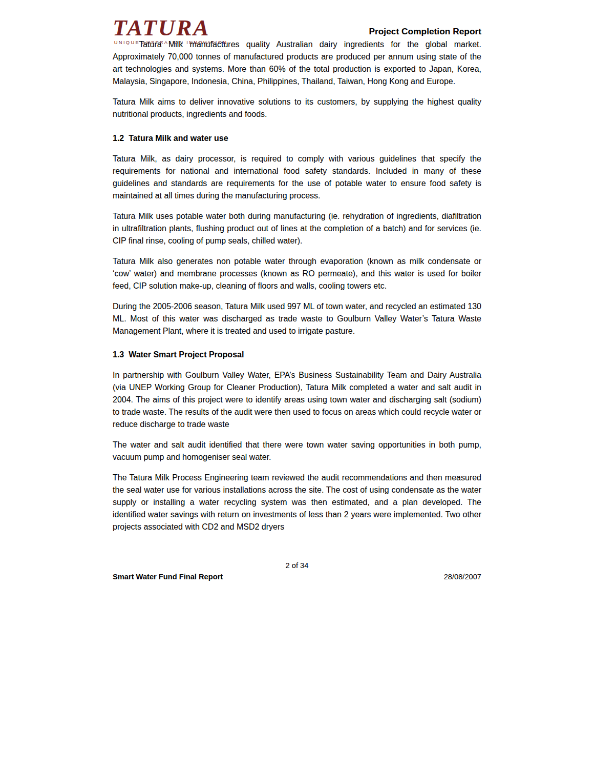TATURA
Unique Australian Innovation
Project Completion Report
Tatura Milk manufactures quality Australian dairy ingredients for the global market. Approximately 70,000 tonnes of manufactured products are produced per annum using state of the art technologies and systems. More than 60% of the total production is exported to Japan, Korea, Malaysia, Singapore, Indonesia, China, Philippines, Thailand, Taiwan, Hong Kong and Europe.
Tatura Milk aims to deliver innovative solutions to its customers, by supplying the highest quality nutritional products, ingredients and foods.
1.2 Tatura Milk and water use
Tatura Milk, as dairy processor, is required to comply with various guidelines that specify the requirements for national and international food safety standards. Included in many of these guidelines and standards are requirements for the use of potable water to ensure food safety is maintained at all times during the manufacturing process.
Tatura Milk uses potable water both during manufacturing (ie. rehydration of ingredients, diafiltration in ultrafiltration plants, flushing product out of lines at the completion of a batch) and for services (ie. CIP final rinse, cooling of pump seals, chilled water).
Tatura Milk also generates non potable water through evaporation (known as milk condensate or ‘cow’ water) and membrane processes (known as RO permeate), and this water is used for boiler feed, CIP solution make-up, cleaning of floors and walls, cooling towers etc.
During the 2005-2006 season, Tatura Milk used 997 ML of town water, and recycled an estimated 130 ML. Most of this water was discharged as trade waste to Goulburn Valley Water’s Tatura Waste Management Plant, where it is treated and used to irrigate pasture.
1.3 Water Smart Project Proposal
In partnership with Goulburn Valley Water, EPA’s Business Sustainability Team and Dairy Australia (via UNEP Working Group for Cleaner Production), Tatura Milk completed a water and salt audit in 2004. The aims of this project were to identify areas using town water and discharging salt (sodium) to trade waste. The results of the audit were then used to focus on areas which could recycle water or reduce discharge to trade waste
The water and salt audit identified that there were town water saving opportunities in both pump, vacuum pump and homogeniser seal water.
The Tatura Milk Process Engineering team reviewed the audit recommendations and then measured the seal water use for various installations across the site. The cost of using condensate as the water supply or installing a water recycling system was then estimated, and a plan developed. The identified water savings with return on investments of less than 2 years were implemented. Two other projects associated with CD2 and MSD2 dryers
2 of 34
Smart Water Fund Final Report 28/08/2007